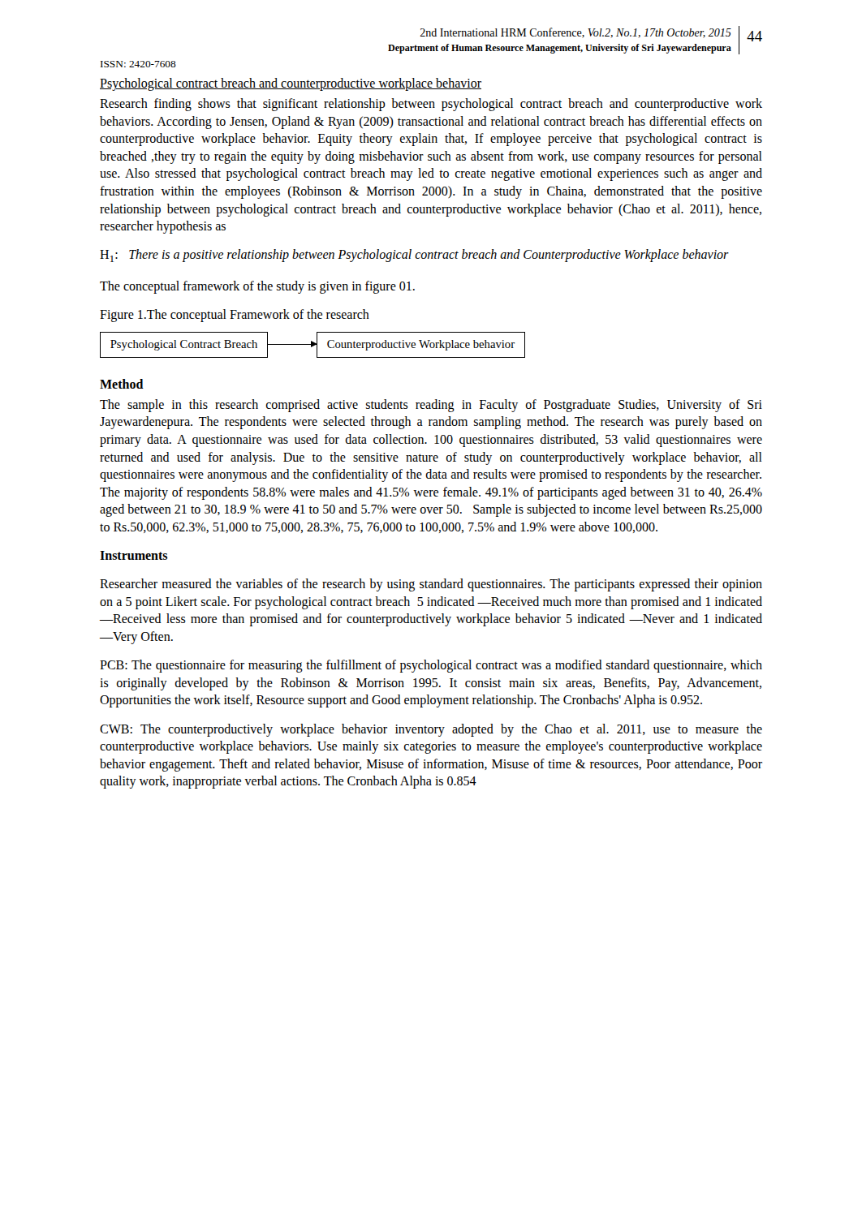2nd International HRM Conference, Vol.2, No.1, 17th October, 2015
Department of Human Resource Management, University of Sri Jayewardenepura
44
ISSN: 2420-7608
Psychological contract breach and counterproductive workplace behavior
Research finding shows that significant relationship between psychological contract breach and counterproductive work behaviors. According to Jensen, Opland & Ryan (2009) transactional and relational contract breach has differential effects on counterproductive workplace behavior. Equity theory explain that, If employee perceive that psychological contract is breached ,they try to regain the equity by doing misbehavior such as absent from work, use company resources for personal use. Also stressed that psychological contract breach may led to create negative emotional experiences such as anger and frustration within the employees (Robinson & Morrison 2000). In a study in Chaina, demonstrated that the positive relationship between psychological contract breach and counterproductive workplace behavior (Chao et al. 2011), hence, researcher hypothesis as
H1:
There is a positive relationship between Psychological contract breach and Counterproductive Workplace behavior
The conceptual framework of the study is given in figure 01.
Figure 1.The conceptual Framework of the research
Psychological Contract Breach
Counterproductive Workplace behavior
Method
The sample in this research comprised active students reading in Faculty of Postgraduate Studies, University of Sri Jayewardenepura. The respondents were selected through a random sampling method. The research was purely based on primary data. A questionnaire was used for data collection. 100 questionnaires distributed, 53 valid questionnaires were returned and used for analysis. Due to the sensitive nature of study on counterproductively workplace behavior, all questionnaires were anonymous and the confidentiality of the data and results were promised to respondents by the researcher. The majority of respondents 58.8% were males and 41.5% were female. 49.1% of participants aged between 31 to 40, 26.4% aged between 21 to 30, 18.9 % were 41 to 50 and 5.7% were over 50. Sample is subjected to income level between Rs.25,000 to Rs.50,000, 62.3%, 51,000 to 75,000, 28.3%, 75, 76,000 to 100,000, 7.5% and 1.9% were above 100,000.
Instruments
Researcher measured the variables of the research by using standard questionnaires. The participants expressed their opinion on a 5 point Likert scale. For psychological contract breach 5 indicated ―Received much more than promised and 1 indicated ―Received less more than promised and for counterproductively workplace behavior 5 indicated ―Never and 1 indicated ―Very Often.
PCB: The questionnaire for measuring the fulfillment of psychological contract was a modified standard questionnaire, which is originally developed by the Robinson & Morrison 1995. It consist main six areas, Benefits, Pay, Advancement, Opportunities the work itself, Resource support and Good employment relationship. The Cronbachs' Alpha is 0.952.
CWB: The counterproductively workplace behavior inventory adopted by the Chao et al. 2011, use to measure the counterproductive workplace behaviors. Use mainly six categories to measure the employee's counterproductive workplace behavior engagement. Theft and related behavior, Misuse of information, Misuse of time & resources, Poor attendance, Poor quality work, inappropriate verbal actions. The Cronbach Alpha is 0.854